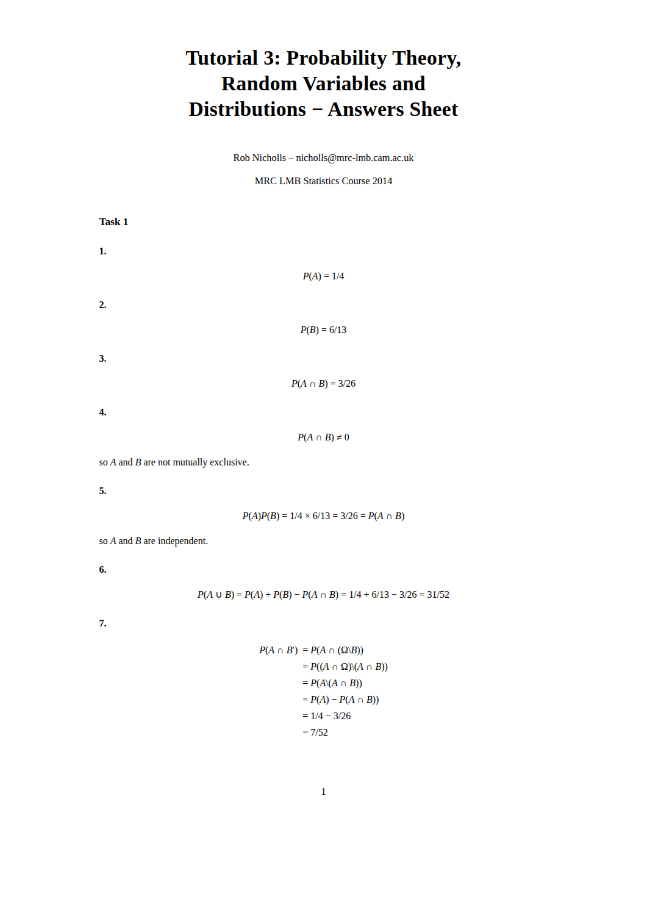Tutorial 3: Probability Theory,
Random Variables and
Distributions − Answers Sheet
Rob Nicholls – nicholls@mrc-lmb.cam.ac.uk
MRC LMB Statistics Course 2014
Task 1
1.
P(A) = 1/4
2.
P(B) = 6/13
3.
P(A ∩ B) = 3/26
4.
P(A ∩ B) ≠ 0
so A and B are not mutually exclusive.
5.
P(A)P(B) = 1/4 × 6/13 = 3/26 = P(A ∩ B)
so A and B are independent.
6.
P(A ∪ B) = P(A) + P(B) − P(A ∩ B) = 1/4 + 6/13 − 3/26 = 31/52
7.
| P ( A ∩ B ′) | = P ( A ∩ (Ω\ B )) |
| | = P (( A ∩ Ω)\( A ∩ B )) |
| | = P ( A \( A ∩ B )) |
| | = P ( A ) − P ( A ∩ B )) |
| | = 1/4 − 3/26 |
| | = 7/52 |
1